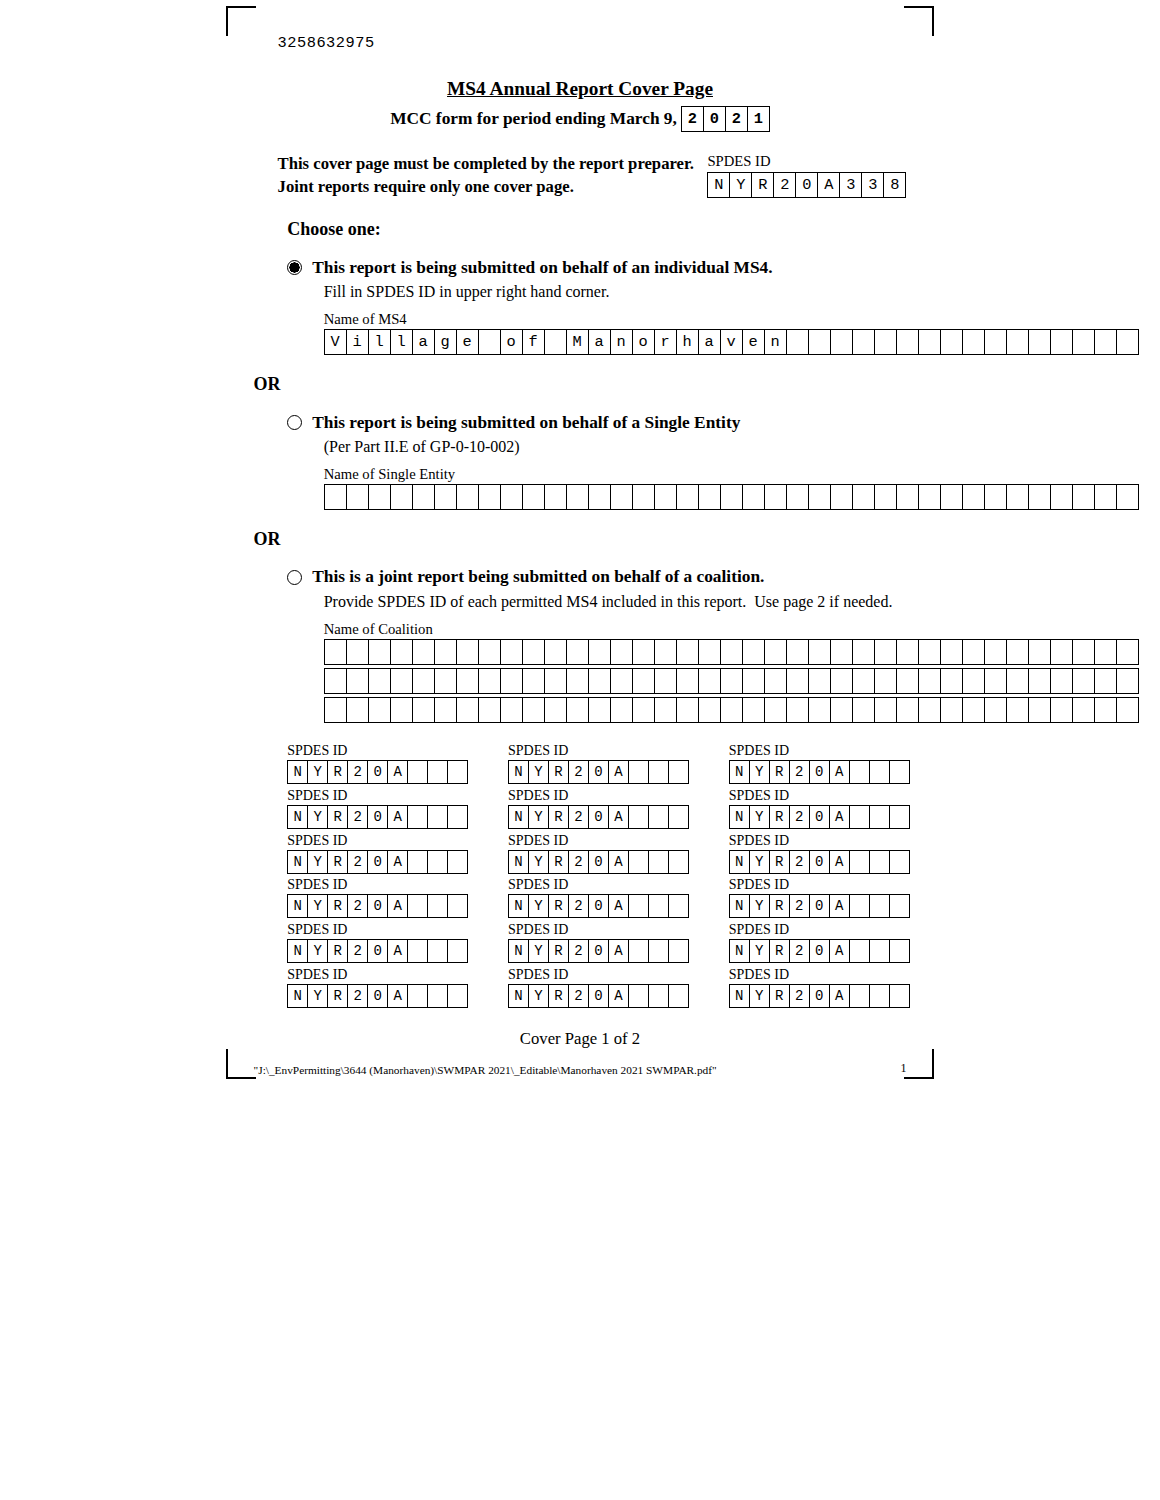3258632975
MS4 Annual Report Cover Page
MCC form for period ending March 9, 2021
This cover page must be completed by the report preparer.
Joint reports require only one cover page.
SPDES ID
NYR 20 A 338
Choose one:
This report is being submitted on behalf of an individual MS4.
Fill in SPDES ID in upper right hand corner.
Name of MS4
Village of Manorhaven
OR
This report is being submitted on behalf of a Single Entity
(Per Part II.E of GP-0-10-002)
Name of Single Entity
OR
This is a joint report being submitted on behalf of a coalition.
Provide SPDES ID of each permitted MS4 included in this report. Use page 2 if needed.
Name of Coalition
SPDES ID
NYR 20 A
SPDES ID
NYR 20 A
SPDES ID
NYR 20 A
SPDES ID
NYR 20 A
SPDES ID
NYR 20 A
SPDES ID
NYR 20 A
SPDES ID
NYR 20 A
SPDES ID
NYR 20 A
SPDES ID
NYR 20 A
SPDES ID
NYR 20 A
SPDES ID
NYR 20 A
SPDES ID
NYR 20 A
SPDES ID
NYR 20 A
SPDES ID
NYR 20 A
SPDES ID
NYR 20 A
SPDES ID
NYR 20 A
SPDES ID
NYR 20 A
SPDES ID
NYR 20 A
Cover Page 1 of 2
"J:\_EnvPermitting\3644 (Manorhaven)\SWMPAR 2021\_Editable\Manorhaven 2021 SWMPAR.pdf" 1